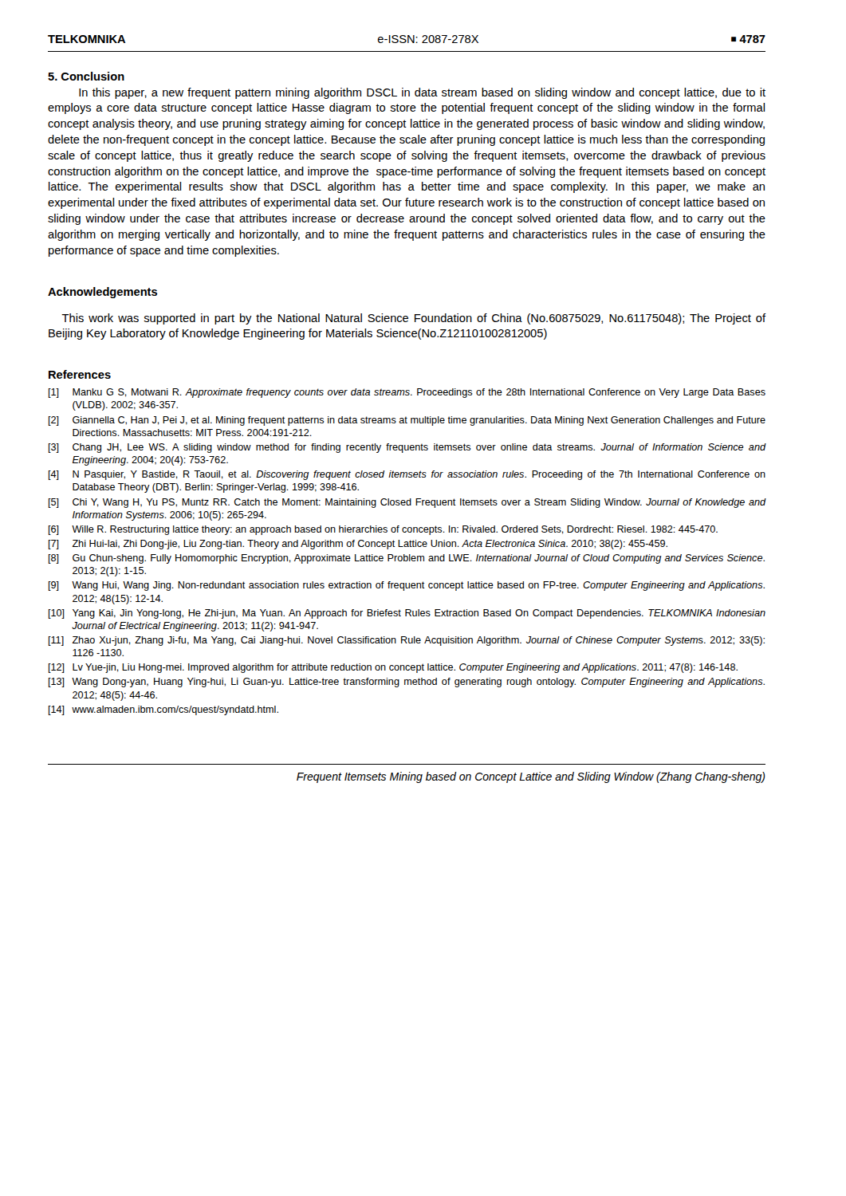TELKOMNIKA e-ISSN: 2087-278X ■4787
5. Conclusion
In this paper, a new frequent pattern mining algorithm DSCL in data stream based on sliding window and concept lattice, due to it employs a core data structure concept lattice Hasse diagram to store the potential frequent concept of the sliding window in the formal concept analysis theory, and use pruning strategy aiming for concept lattice in the generated process of basic window and sliding window, delete the non-frequent concept in the concept lattice. Because the scale after pruning concept lattice is much less than the corresponding scale of concept lattice, thus it greatly reduce the search scope of solving the frequent itemsets, overcome the drawback of previous construction algorithm on the concept lattice, and improve the space-time performance of solving the frequent itemsets based on concept lattice. The experimental results show that DSCL algorithm has a better time and space complexity. In this paper, we make an experimental under the fixed attributes of experimental data set. Our future research work is to the construction of concept lattice based on sliding window under the case that attributes increase or decrease around the concept solved oriented data flow, and to carry out the algorithm on merging vertically and horizontally, and to mine the frequent patterns and characteristics rules in the case of ensuring the performance of space and time complexities.
Acknowledgements
This work was supported in part by the National Natural Science Foundation of China (No.60875029, No.61175048); The Project of Beijing Key Laboratory of Knowledge Engineering for Materials Science(No.Z121101002812005)
References
[1] Manku G S, Motwani R. Approximate frequency counts over data streams. Proceedings of the 28th International Conference on Very Large Data Bases (VLDB). 2002; 346-357.
[2] Giannella C, Han J, Pei J, et al. Mining frequent patterns in data streams at multiple time granularities. Data Mining Next Generation Challenges and Future Directions. Massachusetts: MIT Press. 2004:191-212.
[3] Chang JH, Lee WS. A sliding window method for finding recently frequents itemsets over online data streams. Journal of Information Science and Engineering. 2004; 20(4): 753-762.
[4] N Pasquier, Y Bastide, R Taouil, et al. Discovering frequent closed itemsets for association rules. Proceeding of the 7th International Conference on Database Theory (DBT). Berlin: Springer-Verlag. 1999; 398-416.
[5] Chi Y, Wang H, Yu PS, Muntz RR. Catch the Moment: Maintaining Closed Frequent Itemsets over a Stream Sliding Window. Journal of Knowledge and Information Systems. 2006; 10(5): 265-294.
[6] Wille R. Restructuring lattice theory: an approach based on hierarchies of concepts. In: Rivaled. Ordered Sets, Dordrecht: Riesel. 1982: 445-470.
[7] Zhi Hui-lai, Zhi Dong-jie, Liu Zong-tian. Theory and Algorithm of Concept Lattice Union. Acta Electronica Sinica. 2010; 38(2): 455-459.
[8] Gu Chun-sheng. Fully Homomorphic Encryption, Approximate Lattice Problem and LWE. International Journal of Cloud Computing and Services Science. 2013; 2(1): 1-15.
[9] Wang Hui, Wang Jing. Non-redundant association rules extraction of frequent concept lattice based on FP-tree. Computer Engineering and Applications. 2012; 48(15): 12-14.
[10] Yang Kai, Jin Yong-long, He Zhi-jun, Ma Yuan. An Approach for Briefest Rules Extraction Based On Compact Dependencies. TELKOMNIKA Indonesian Journal of Electrical Engineering. 2013; 11(2): 941-947.
[11] Zhao Xu-jun, Zhang Ji-fu, Ma Yang, Cai Jiang-hui. Novel Classification Rule Acquisition Algorithm. Journal of Chinese Computer Systems. 2012; 33(5): 1126 -1130.
[12] Lv Yue-jin, Liu Hong-mei. Improved algorithm for attribute reduction on concept lattice. Computer Engineering and Applications. 2011; 47(8): 146-148.
[13] Wang Dong-yan, Huang Ying-hui, Li Guan-yu. Lattice-tree transforming method of generating rough ontology. Computer Engineering and Applications. 2012; 48(5): 44-46.
[14] www.almaden.ibm.com/cs/quest/syndatd.html.
Frequent Itemsets Mining based on Concept Lattice and Sliding Window (Zhang Chang-sheng)